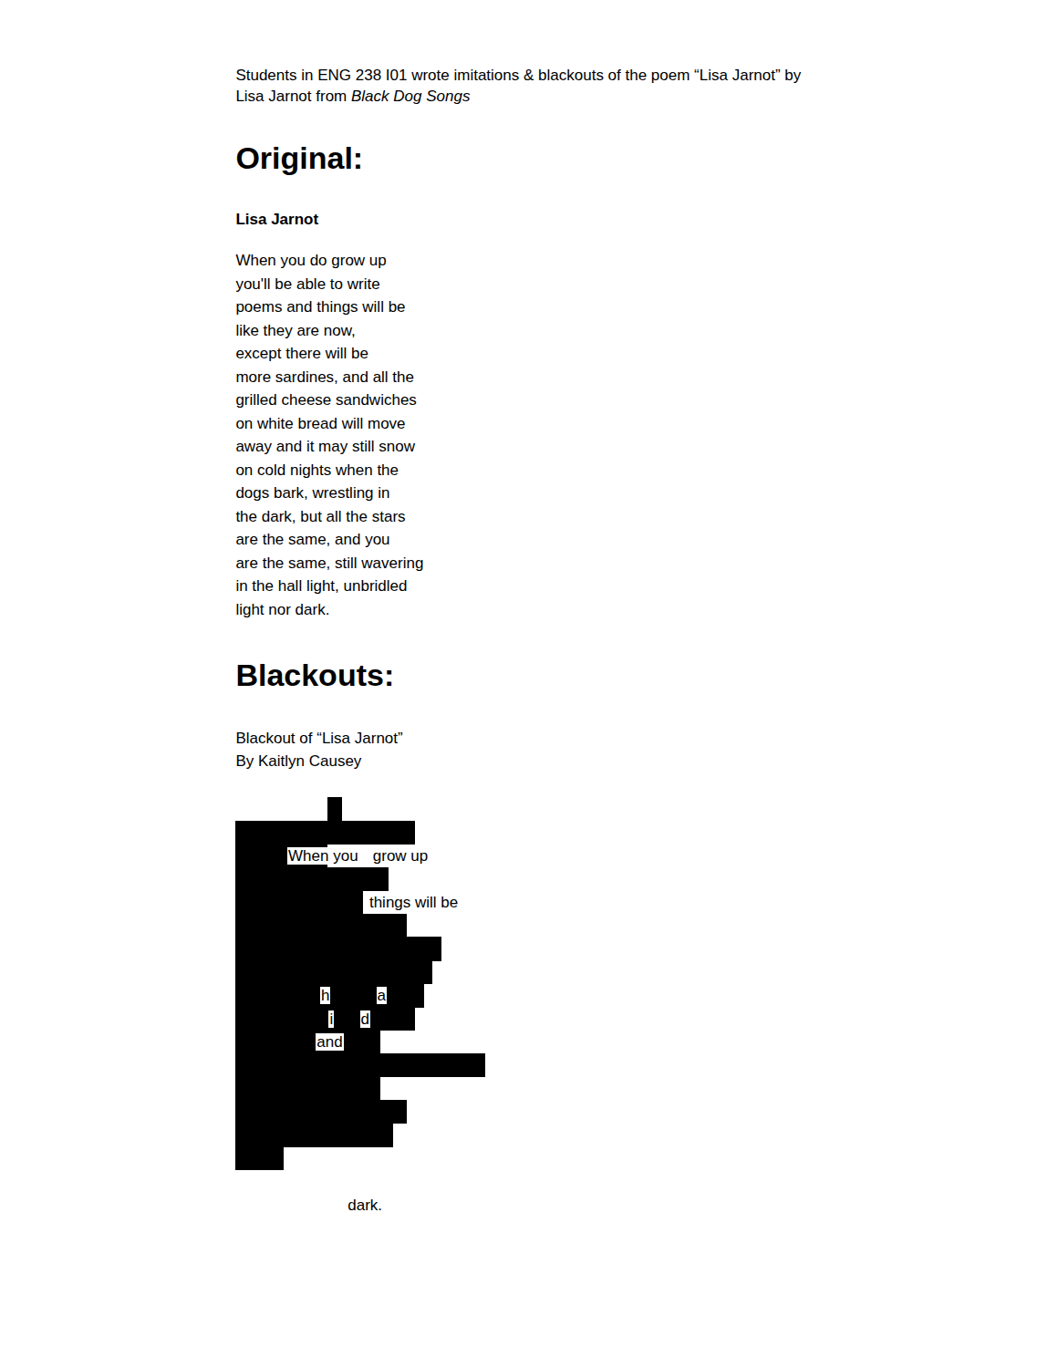Students in ENG 238 I01 wrote imitations & blackouts of the poem “Lisa Jarnot” by Lisa Jarnot from Black Dog Songs
Original:
Lisa Jarnot
When you do grow up
you'll be able to write
poems and things will be
like they are now,
except there will be
more sardines, and all the
grilled cheese sandwiches
on white bread will move
away and it may still snow
on cold nights when the
dogs bark, wrestling in
the dark, but all the stars
are the same, and you
are the same, still wavering
in the hall light, unbridled
light nor dark.
Blackouts:
Blackout of “Lisa Jarnot”
By Kaitlyn Causey
When you grow up
poems and things will be
grille heese s a
on wh ite b d
awa and
light nor dark.